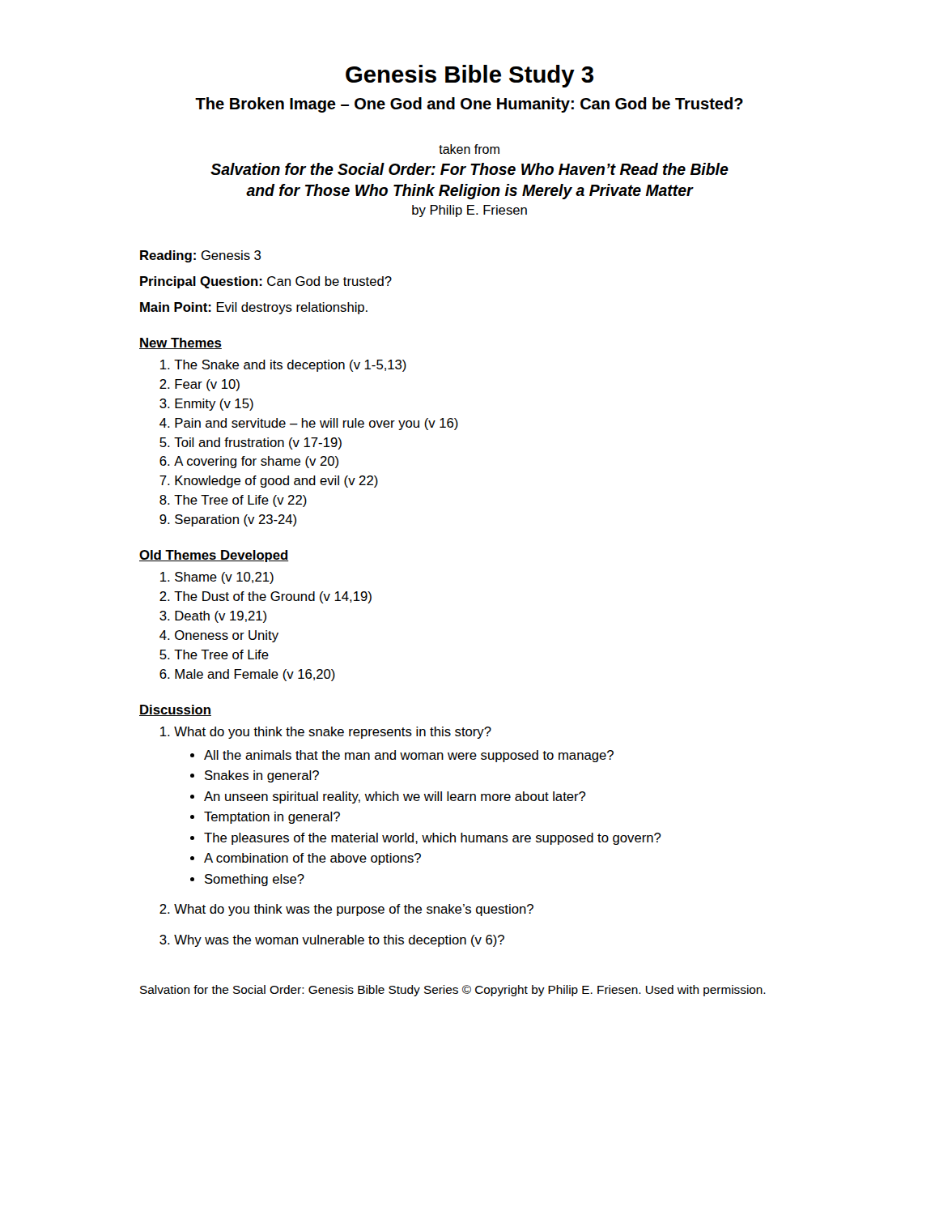Genesis Bible Study 3
The Broken Image – One God and One Humanity: Can God be Trusted?
taken from
Salvation for the Social Order: For Those Who Haven’t Read the Bible
and for Those Who Think Religion is Merely a Private Matter
by Philip E. Friesen
Reading: Genesis 3
Principal Question: Can God be trusted?
Main Point: Evil destroys relationship.
New Themes
The Snake and its deception (v 1-5,13)
Fear (v 10)
Enmity (v 15)
Pain and servitude – he will rule over you (v 16)
Toil and frustration (v 17-19)
A covering for shame (v 20)
Knowledge of good and evil (v 22)
The Tree of Life (v 22)
Separation (v 23-24)
Old Themes Developed
Shame (v 10,21)
The Dust of the Ground (v 14,19)
Death (v 19,21)
Oneness or Unity
The Tree of Life
Male and Female (v 16,20)
Discussion
What do you think the snake represents in this story?
All the animals that the man and woman were supposed to manage?
Snakes in general?
An unseen spiritual reality, which we will learn more about later?
Temptation in general?
The pleasures of the material world, which humans are supposed to govern?
A combination of the above options?
Something else?
What do you think was the purpose of the snake’s question?
Why was the woman vulnerable to this deception (v 6)?
Salvation for the Social Order: Genesis Bible Study Series © Copyright by Philip E. Friesen. Used with permission.